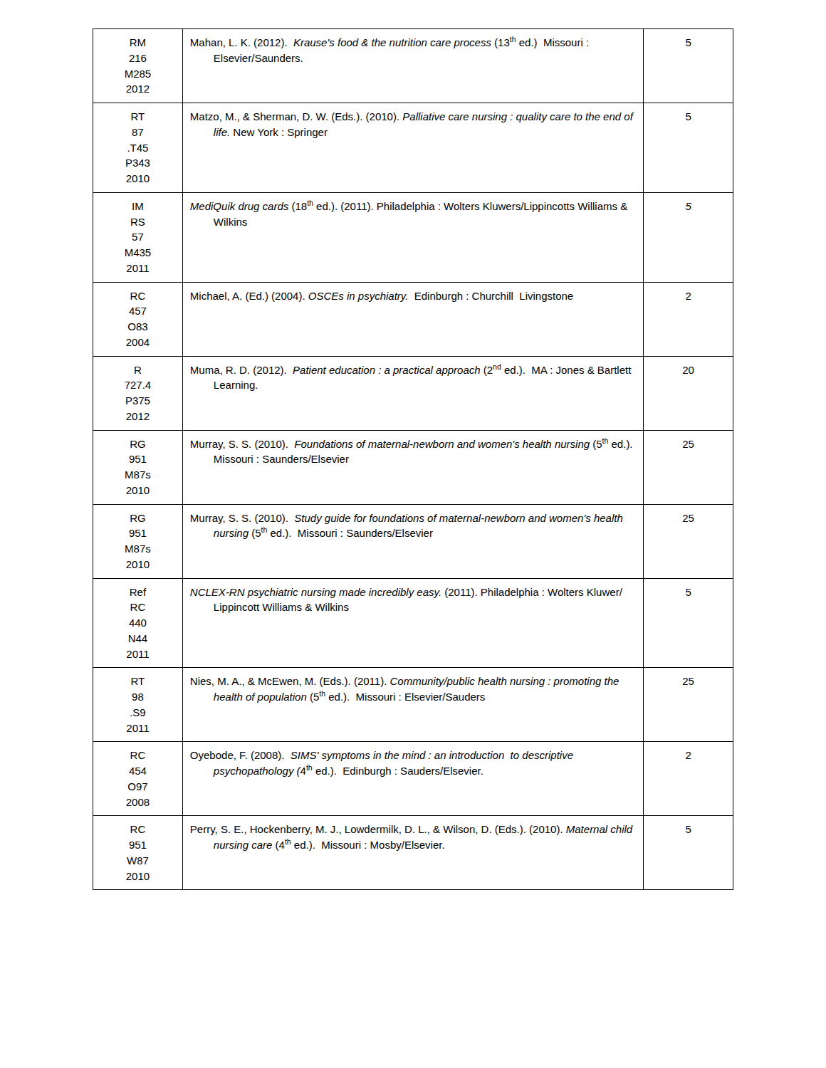| RM 216 M285 2012 | Mahan, L. K. (2012). Krause's food & the nutrition care process (13 th ed.) Missouri : Elsevier/Saunders. | 5 |
| RT 87 .T45 P343 2010 | Matzo, M., & Sherman, D. W. (Eds.). (2010). Palliative care nursing : quality care to the end of life. New York : Springer | 5 |
| IM RS 57 M435 2011 | MediQuik drug cards (18 th ed.). (2011). Philadelphia : Wolters Kluwers/Lippincotts Williams & Wilkins | 5 |
| RC 457 O83 2004 | Michael, A. (Ed.) (2004). OSCEs in psychiatry. Edinburgh : Churchill Livingstone | 2 |
| R 727.4 P375 2012 | Muma, R. D. (2012). Patient education : a practical approach (2 nd ed.). MA : Jones & Bartlett Learning. | 20 |
| RG 951 M87s 2010 | Murray, S. S. (2010). Foundations of maternal-newborn and women's health nursing (5 th ed.). Missouri : Saunders/Elsevier | 25 |
| RG 951 M87s 2010 | Murray, S. S. (2010). Study guide for foundations of maternal-newborn and women's health nursing (5 th ed.). Missouri : Saunders/Elsevier | 25 |
| Ref RC 440 N44 2011 | NCLEX-RN psychiatric nursing made incredibly easy. (2011). Philadelphia : Wolters Kluwer/ Lippincott Williams & Wilkins | 5 |
| RT 98 .S9 2011 | Nies, M. A., & McEwen, M. (Eds.). (2011). Community/public health nursing : promoting the health of population (5 th ed.). Missouri : Elsevier/Sauders | 25 |
| RC 454 O97 2008 | Oyebode, F. (2008). SIMS' symptoms in the mind : an introduction to descriptive psychopathology ( 4 th ed.). Edinburgh : Sauders/Elsevier. | 2 |
| RC 951 W87 2010 | Perry, S. E., Hockenberry, M. J., Lowdermilk, D. L., & Wilson, D. (Eds.). (2010). Maternal child nursing care (4 th ed.). Missouri : Mosby/Elsevier. | 5 |